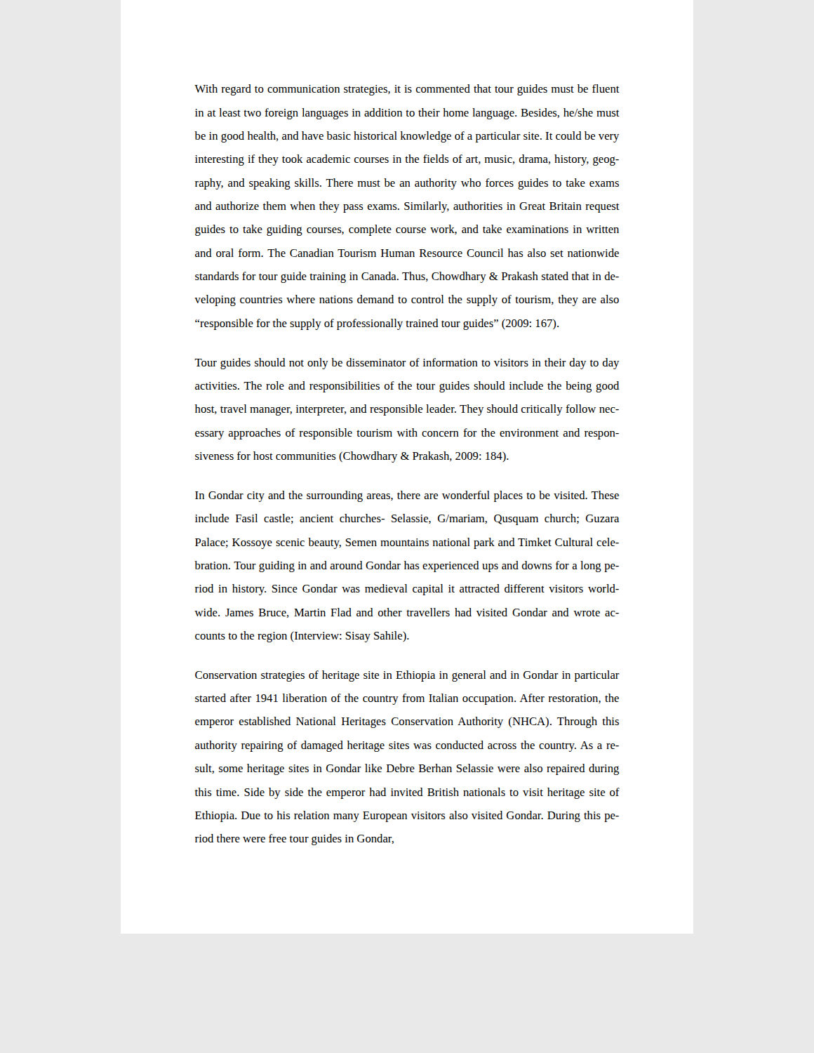With regard to communication strategies, it is commented that tour guides must be fluent in at least two foreign languages in addition to their home language. Besides, he/she must be in good health, and have basic historical knowledge of a particular site. It could be very interesting if they took academic courses in the fields of art, music, drama, history, geography, and speaking skills. There must be an authority who forces guides to take exams and authorize them when they pass exams. Similarly, authorities in Great Britain request guides to take guiding courses, complete course work, and take examinations in written and oral form. The Canadian Tourism Human Resource Council has also set nationwide standards for tour guide training in Canada. Thus, Chowdhary & Prakash stated that in developing countries where nations demand to control the supply of tourism, they are also “responsible for the supply of professionally trained tour guides” (2009: 167).
Tour guides should not only be disseminator of information to visitors in their day to day activities. The role and responsibilities of the tour guides should include the being good host, travel manager, interpreter, and responsible leader. They should critically follow necessary approaches of responsible tourism with concern for the environment and responsiveness for host communities (Chowdhary & Prakash, 2009: 184).
In Gondar city and the surrounding areas, there are wonderful places to be visited. These include Fasil castle; ancient churches- Selassie, G/mariam, Qusquam church; Guzara Palace; Kossoye scenic beauty, Semen mountains national park and Timket Cultural celebration. Tour guiding in and around Gondar has experienced ups and downs for a long period in history. Since Gondar was medieval capital it attracted different visitors worldwide. James Bruce, Martin Flad and other travellers had visited Gondar and wrote accounts to the region (Interview: Sisay Sahile).
Conservation strategies of heritage site in Ethiopia in general and in Gondar in particular started after 1941 liberation of the country from Italian occupation. After restoration, the emperor established National Heritages Conservation Authority (NHCA). Through this authority repairing of damaged heritage sites was conducted across the country. As a result, some heritage sites in Gondar like Debre Berhan Selassie were also repaired during this time. Side by side the emperor had invited British nationals to visit heritage site of Ethiopia. Due to his relation many European visitors also visited Gondar. During this period there were free tour guides in Gondar,